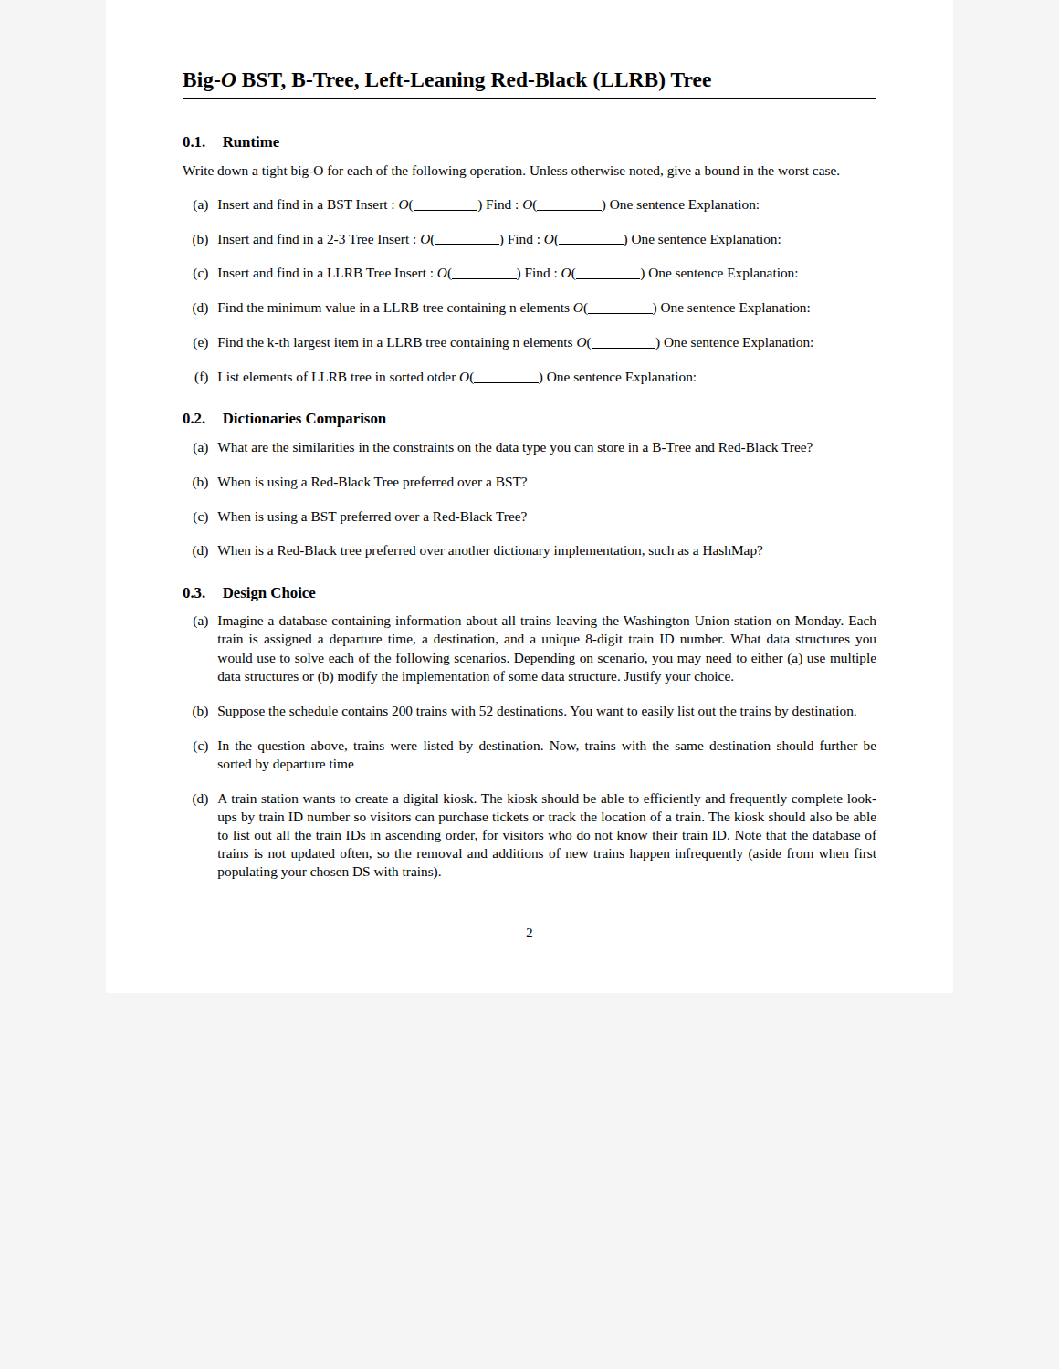Big-O BST, B-Tree, Left-Leaning Red-Black (LLRB) Tree
0.1. Runtime
Write down a tight big-O for each of the following operation. Unless otherwise noted, give a bound in the worst case.
(a) Insert and find in a BST Insert : O( ) Find : O( ) One sentence Explanation:
(b) Insert and find in a 2-3 Tree Insert : O( ) Find : O( ) One sentence Explanation:
(c) Insert and find in a LLRB Tree Insert : O( ) Find : O( ) One sentence Explanation:
(d) Find the minimum value in a LLRB tree containing n elements O( ) One sentence Explanation:
(e) Find the k-th largest item in a LLRB tree containing n elements O( ) One sentence Explanation:
(f) List elements of LLRB tree in sorted otder O( ) One sentence Explanation:
0.2. Dictionaries Comparison
(a) What are the similarities in the constraints on the data type you can store in a B-Tree and Red-Black Tree?
(b) When is using a Red-Black Tree preferred over a BST?
(c) When is using a BST preferred over a Red-Black Tree?
(d) When is a Red-Black tree preferred over another dictionary implementation, such as a HashMap?
0.3. Design Choice
(a) Imagine a database containing information about all trains leaving the Washington Union station on Monday. Each train is assigned a departure time, a destination, and a unique 8-digit train ID number. What data structures you would use to solve each of the following scenarios. Depending on scenario, you may need to either (a) use multiple data structures or (b) modify the implementation of some data structure. Justify your choice.
(b) Suppose the schedule contains 200 trains with 52 destinations. You want to easily list out the trains by destination.
(c) In the question above, trains were listed by destination. Now, trains with the same destination should further be sorted by departure time
(d) A train station wants to create a digital kiosk. The kiosk should be able to efficiently and frequently complete look-ups by train ID number so visitors can purchase tickets or track the location of a train. The kiosk should also be able to list out all the train IDs in ascending order, for visitors who do not know their train ID. Note that the database of trains is not updated often, so the removal and additions of new trains happen infrequently (aside from when first populating your chosen DS with trains).
2